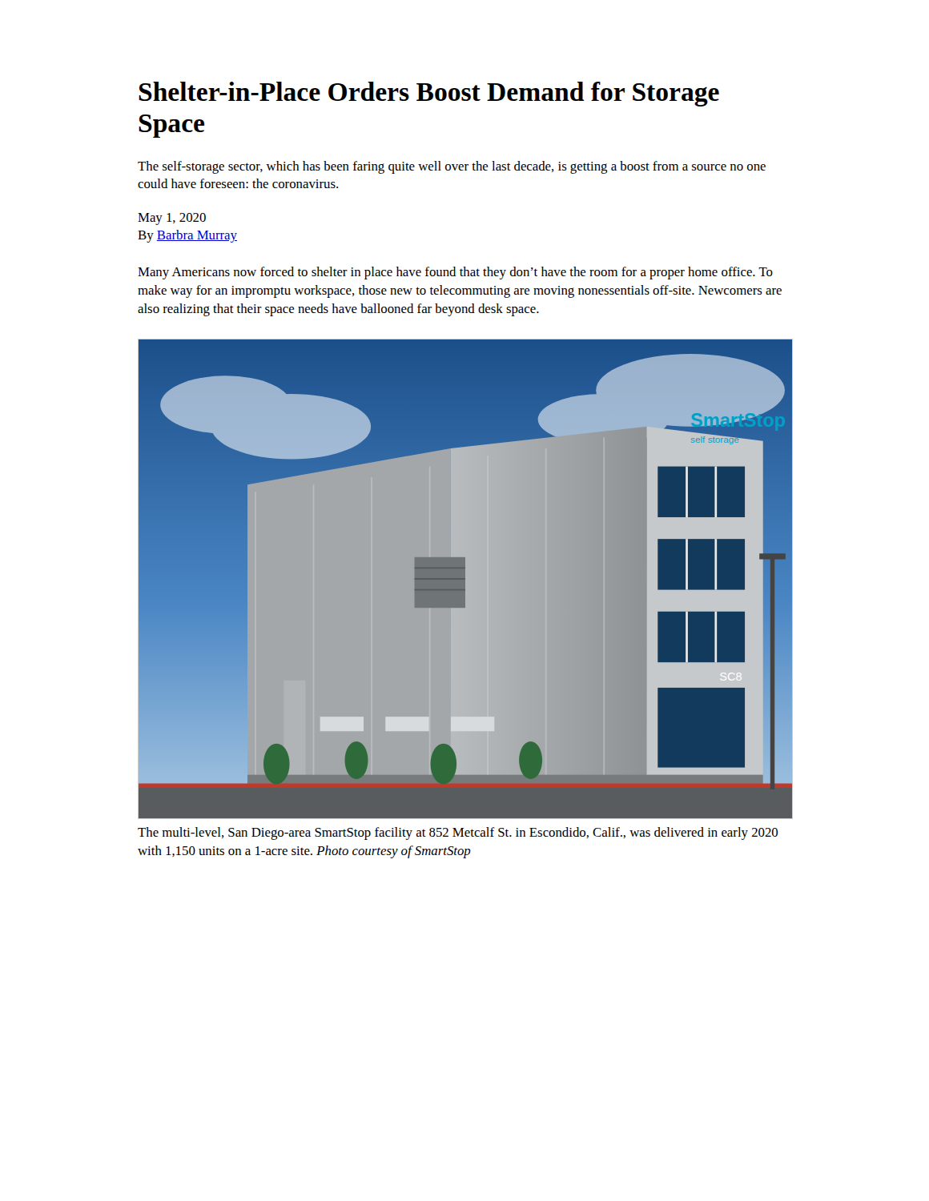Shelter-in-Place Orders Boost Demand for Storage Space
The self-storage sector, which has been faring quite well over the last decade, is getting a boost from a source no one could have foreseen: the coronavirus.
May 1, 2020
By Barbra Murray
Many Americans now forced to shelter in place have found that they don’t have the room for a proper home office. To make way for an impromptu workspace, those new to telecommuting are moving nonessentials off-site. Newcomers are also realizing that their space needs have ballooned far beyond desk space.
The multi-level, San Diego-area SmartStop facility at 852 Metcalf St. in Escondido, Calif., was delivered in early 2020 with 1,150 units on a 1-acre site. Photo courtesy of SmartStop